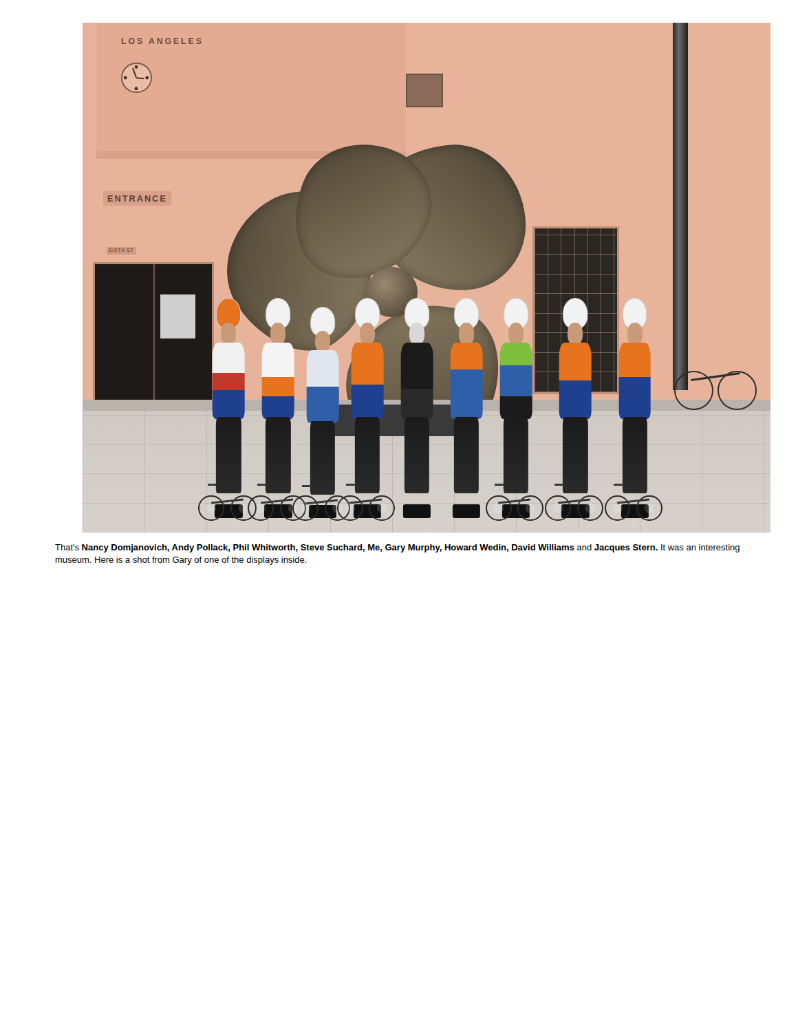LOS ANGELES
ENTRANCE
SIXTH ST
That's Nancy Domjanovich, Andy Pollack, Phil Whitworth, Steve Suchard, Me, Gary Murphy, Howard Wedin, David Williams and Jacques Stern. It was an interesting museum. Here is a shot from Gary of one of the displays inside.